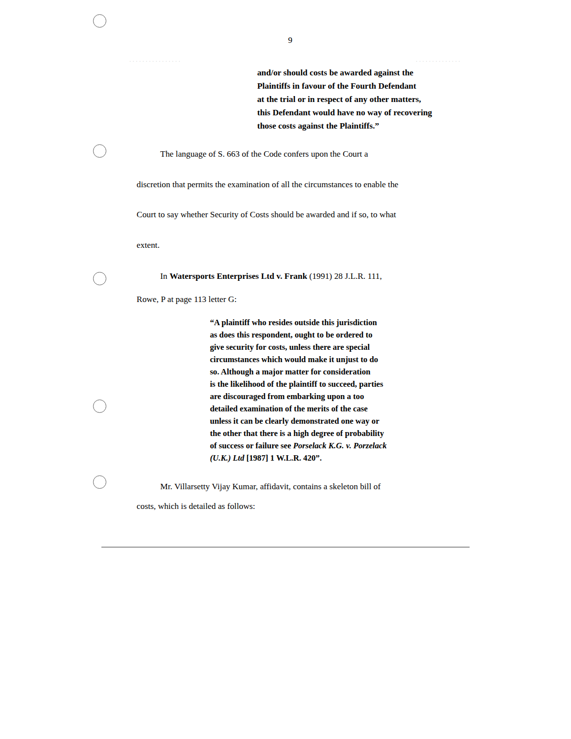9
. . . . . . . . . . . . . . . . . . . . . . . .
. . . . . . . . . . . . . .
and/or should costs be awarded against the
Plaintiffs in favour of the Fourth Defendant
at the trial or in respect of any other matters,
this Defendant would have no way of recovering
those costs against the Plaintiffs.”
The language of S. 663 of the Code confers upon the Court a
discretion that permits the examination of all the circumstances to enable the
Court to say whether Security of Costs should be awarded and if so, to what
extent.
In Watersports Enterprises Ltd v. Frank (1991) 28 J.L.R. 111,
Rowe, P at page 113 letter G:
“A plaintiff who resides outside this jurisdiction
as does this respondent, ought to be ordered to
give security for costs, unless there are special
circumstances which would make it unjust to do
so. Although a major matter for consideration
is the likelihood of the plaintiff to succeed, parties
are discouraged from embarking upon a too
detailed examination of the merits of the case
unless it can be clearly demonstrated one way or
the other that there is a high degree of probability
of success or failure see Porselack K.G. v. Porzelack
(U.K.) Ltd [1987] 1 W.L.R. 420”.
Mr. Villarsetty Vijay Kumar, affidavit, contains a skeleton bill of
costs, which is detailed as follows: